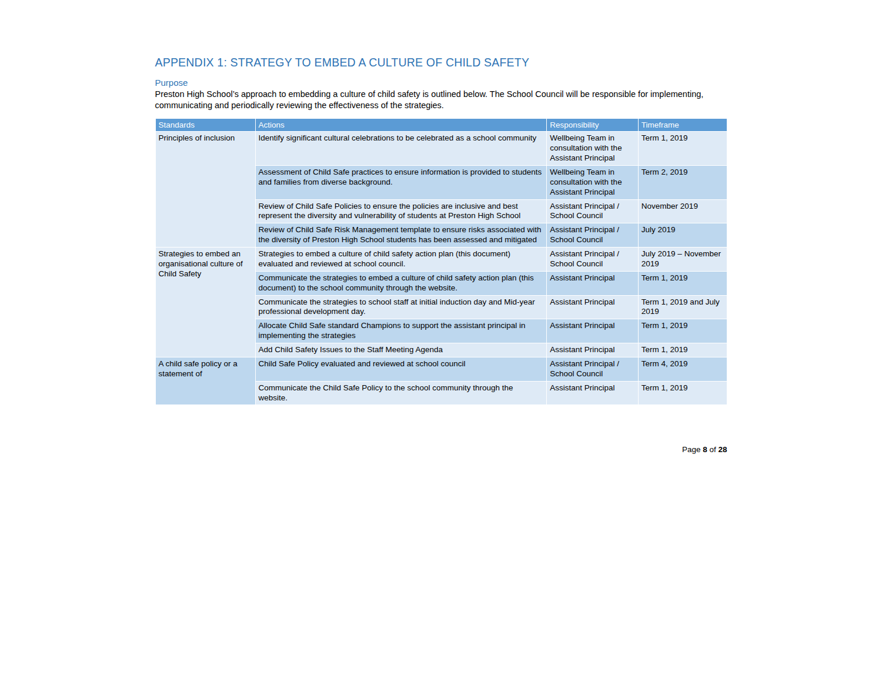APPENDIX 1: STRATEGY TO EMBED A CULTURE OF CHILD SAFETY
Purpose
Preston High School’s approach to embedding a culture of child safety is outlined below. The School Council will be responsible for implementing, communicating and periodically reviewing the effectiveness of the strategies.
| Standards | Actions | Responsibility | Timeframe |
| --- | --- | --- | --- |
| Principles of inclusion | Identify significant cultural celebrations to be celebrated as a school community | Wellbeing Team in consultation with the Assistant Principal | Term 1, 2019 |
| Assessment of Child Safe practices to ensure information is provided to students and families from diverse background. | Wellbeing Team in consultation with the Assistant Principal | Term 2, 2019 |
| Review of Child Safe Policies to ensure the policies are inclusive and best represent the diversity and vulnerability of students at Preston High School | Assistant Principal / School Council | November 2019 |
| Review of Child Safe Risk Management template to ensure risks associated with the diversity of Preston High School students has been assessed and mitigated | Assistant Principal / School Council | July 2019 |
| Strategies to embed an organisational culture of Child Safety | Strategies to embed a culture of child safety action plan (this document) evaluated and reviewed at school council. | Assistant Principal / School Council | July 2019 – November 2019 |
| Communicate the strategies to embed a culture of child safety action plan (this document) to the school community through the website. | Assistant Principal | Term 1, 2019 |
| Communicate the strategies to school staff at initial induction day and Mid-year professional development day. | Assistant Principal | Term 1, 2019 and July 2019 |
| Allocate Child Safe standard Champions to support the assistant principal in implementing the strategies | Assistant Principal | Term 1, 2019 |
| Add Child Safety Issues to the Staff Meeting Agenda | Assistant Principal | Term 1, 2019 |
| A child safe policy or a statement of | Child Safe Policy evaluated and reviewed at school council | Assistant Principal / School Council | Term 4, 2019 |
| Communicate the Child Safe Policy to the school community through the website. | Assistant Principal | Term 1, 2019 |
Page 8 of 28